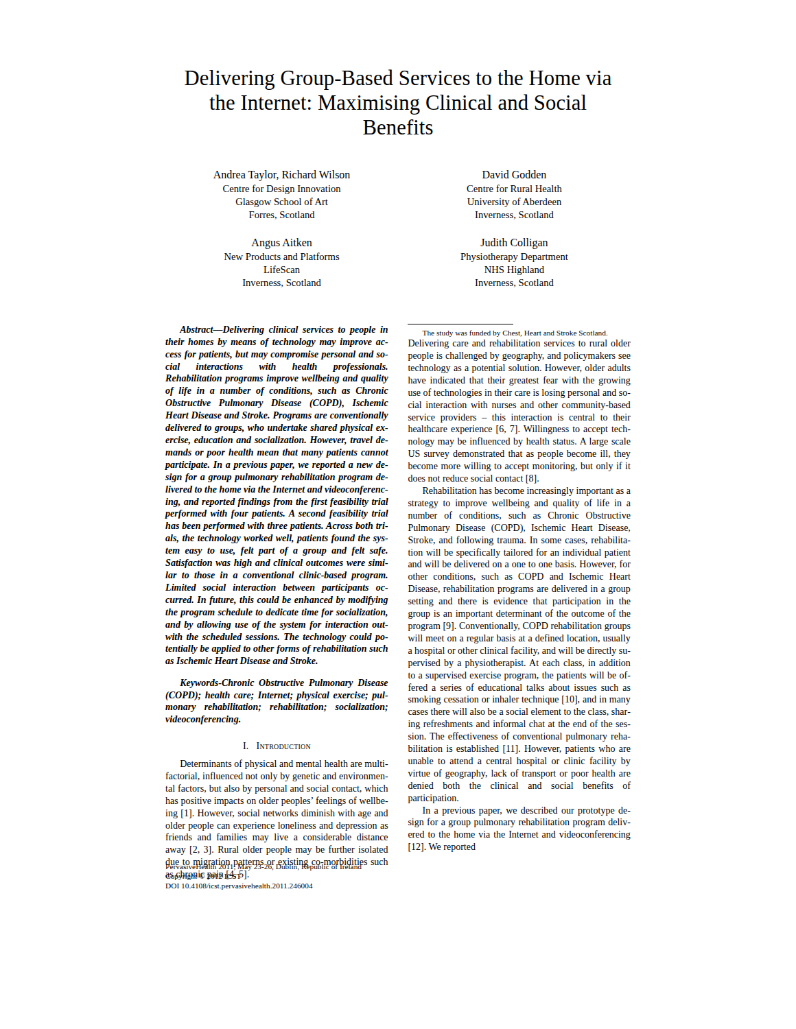Delivering Group-Based Services to the Home via the Internet: Maximising Clinical and Social Benefits
| Andrea Taylor, Richard Wilson Centre for Design Innovation Glasgow School of Art Forres, Scotland | David Godden Centre for Rural Health University of Aberdeen Inverness, Scotland |
| Angus Aitken New Products and Platforms LifeScan Inverness, Scotland | Judith Colligan Physiotherapy Department NHS Highland Inverness, Scotland |
Abstract—Delivering clinical services to people in their homes by means of technology may improve access for patients, but may compromise personal and social interactions with health professionals. Rehabilitation programs improve wellbeing and quality of life in a number of conditions, such as Chronic Obstructive Pulmonary Disease (COPD), Ischemic Heart Disease and Stroke. Programs are conventionally delivered to groups, who undertake shared physical exercise, education and socialization. However, travel demands or poor health mean that many patients cannot participate. In a previous paper, we reported a new design for a group pulmonary rehabilitation program delivered to the home via the Internet and videoconferencing, and reported findings from the first feasibility trial performed with four patients. A second feasibility trial has been performed with three patients. Across both trials, the technology worked well, patients found the system easy to use, felt part of a group and felt safe. Satisfaction was high and clinical outcomes were similar to those in a conventional clinic-based program. Limited social interaction between participants occurred. In future, this could be enhanced by modifying the program schedule to dedicate time for socialization, and by allowing use of the system for interaction outwith the scheduled sessions. The technology could potentially be applied to other forms of rehabilitation such as Ischemic Heart Disease and Stroke.
Keywords-Chronic Obstructive Pulmonary Disease (COPD); health care; Internet; physical exercise; pulmonary rehabilitation; rehabilitation; socialization; videoconferencing.
I. Introduction
Determinants of physical and mental health are multifactorial, influenced not only by genetic and environmental factors, but also by personal and social contact, which has positive impacts on older peoples’ feelings of wellbeing [1]. However, social networks diminish with age and older people can experience loneliness and depression as friends and families may live a considerable distance away [2, 3]. Rural older people may be further isolated due to migration patterns or existing co-morbidities such as chronic pain [4, 5].
The study was funded by Chest, Heart and Stroke Scotland.
Delivering care and rehabilitation services to rural older people is challenged by geography, and policymakers see technology as a potential solution. However, older adults have indicated that their greatest fear with the growing use of technologies in their care is losing personal and social interaction with nurses and other community-based service providers – this interaction is central to their healthcare experience [6, 7]. Willingness to accept technology may be influenced by health status. A large scale US survey demonstrated that as people become ill, they become more willing to accept monitoring, but only if it does not reduce social contact [8].
Rehabilitation has become increasingly important as a strategy to improve wellbeing and quality of life in a number of conditions, such as Chronic Obstructive Pulmonary Disease (COPD), Ischemic Heart Disease, Stroke, and following trauma. In some cases, rehabilitation will be specifically tailored for an individual patient and will be delivered on a one to one basis. However, for other conditions, such as COPD and Ischemic Heart Disease, rehabilitation programs are delivered in a group setting and there is evidence that participation in the group is an important determinant of the outcome of the program [9]. Conventionally, COPD rehabilitation groups will meet on a regular basis at a defined location, usually a hospital or other clinical facility, and will be directly supervised by a physiotherapist. At each class, in addition to a supervised exercise program, the patients will be offered a series of educational talks about issues such as smoking cessation or inhaler technique [10], and in many cases there will also be a social element to the class, sharing refreshments and informal chat at the end of the session. The effectiveness of conventional pulmonary rehabilitation is established [11]. However, patients who are unable to attend a central hospital or clinic facility by virtue of geography, lack of transport or poor health are denied both the clinical and social benefits of participation.
In a previous paper, we described our prototype design for a group pulmonary rehabilitation program delivered to the home via the Internet and videoconferencing [12]. We reported
PervasiveHealth 2011, May 23-26, Dublin, Republic of Ireland
Copyright © 2012 ICST
DOI 10.4108/icst.pervasivehealth.2011.246004